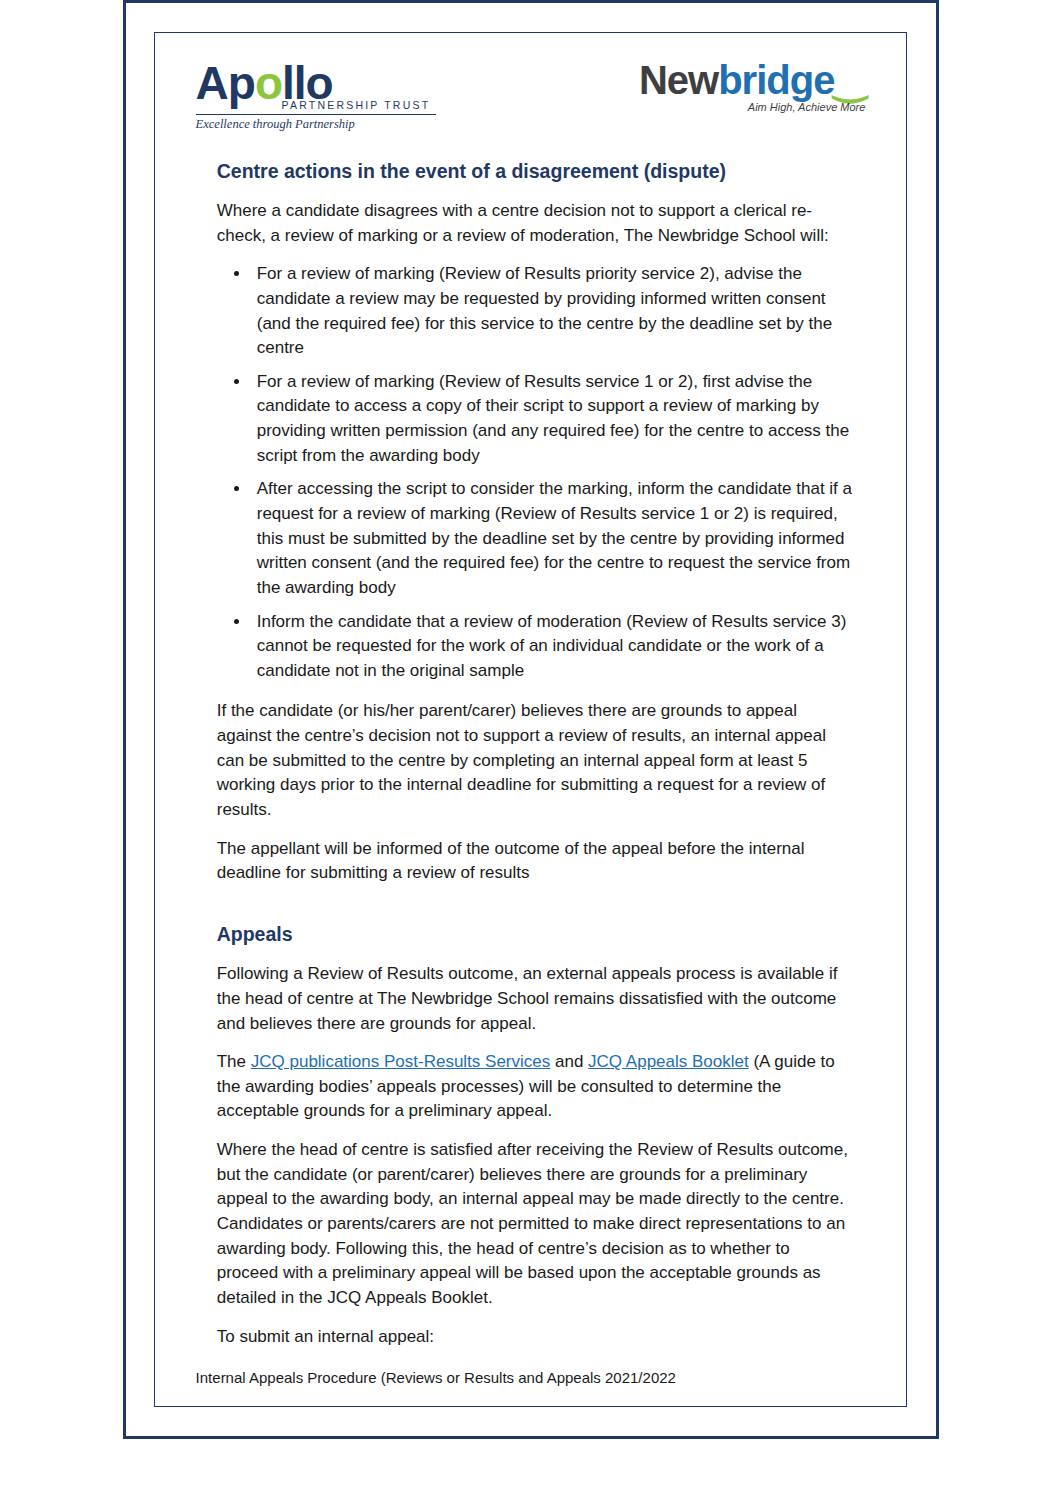Apollo
Partnership Trust
Excellence through Partnership
Newbridge‿
Aim High, Achieve More
Centre actions in the event of a disagreement (dispute)
Where a candidate disagrees with a centre decision not to support a clerical re-check, a review of marking or a review of moderation, The Newbridge School will:
For a review of marking (Review of Results priority service 2), advise the candidate a review may be requested by providing informed written consent (and the required fee) for this service to the centre by the deadline set by the centre
For a review of marking (Review of Results service 1 or 2), first advise the candidate to access a copy of their script to support a review of marking by providing written permission (and any required fee) for the centre to access the script from the awarding body
After accessing the script to consider the marking, inform the candidate that if a request for a review of marking (Review of Results service 1 or 2) is required, this must be submitted by the deadline set by the centre by providing informed written consent (and the required fee) for the centre to request the service from the awarding body
Inform the candidate that a review of moderation (Review of Results service 3) cannot be requested for the work of an individual candidate or the work of a candidate not in the original sample
If the candidate (or his/her parent/carer) believes there are grounds to appeal against the centre’s decision not to support a review of results, an internal appeal can be submitted to the centre by completing an internal appeal form at least 5 working days prior to the internal deadline for submitting a request for a review of results.
The appellant will be informed of the outcome of the appeal before the internal deadline for submitting a review of results
Appeals
Following a Review of Results outcome, an external appeals process is available if the head of centre at The Newbridge School remains dissatisfied with the outcome and believes there are grounds for appeal.
The JCQ publications Post-Results Services and JCQ Appeals Booklet (A guide to the awarding bodies’ appeals processes) will be consulted to determine the acceptable grounds for a preliminary appeal.
Where the head of centre is satisfied after receiving the Review of Results outcome, but the candidate (or parent/carer) believes there are grounds for a preliminary appeal to the awarding body, an internal appeal may be made directly to the centre. Candidates or parents/carers are not permitted to make direct representations to an awarding body. Following this, the head of centre’s decision as to whether to proceed with a preliminary appeal will be based upon the acceptable grounds as detailed in the JCQ Appeals Booklet.
To submit an internal appeal:
Internal Appeals Procedure (Reviews or Results and Appeals 2021/2022